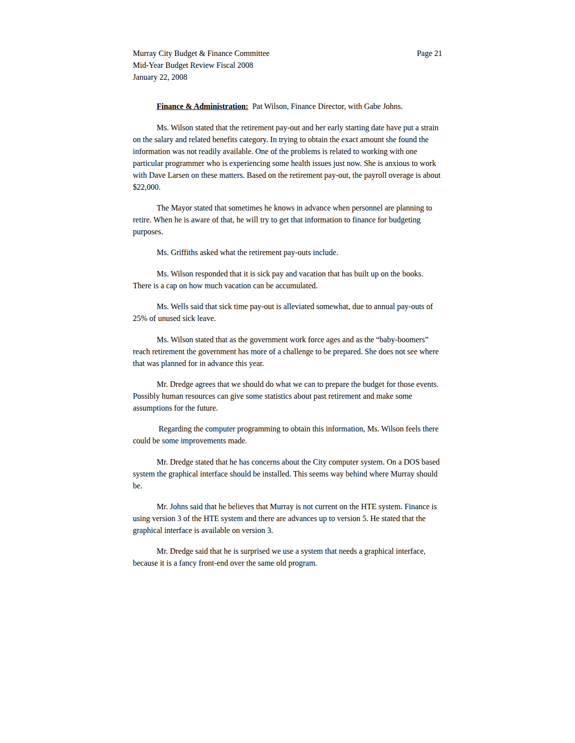Murray City Budget & Finance Committee
Mid-Year Budget Review Fiscal 2008
January 22, 2008
Page 21
Finance & Administration: Pat Wilson, Finance Director, with Gabe Johns.
Ms. Wilson stated that the retirement pay-out and her early starting date have put a strain on the salary and related benefits category. In trying to obtain the exact amount she found the information was not readily available. One of the problems is related to working with one particular programmer who is experiencing some health issues just now. She is anxious to work with Dave Larsen on these matters. Based on the retirement pay-out, the payroll overage is about $22,000.
The Mayor stated that sometimes he knows in advance when personnel are planning to retire. When he is aware of that, he will try to get that information to finance for budgeting purposes.
Ms. Griffiths asked what the retirement pay-outs include.
Ms. Wilson responded that it is sick pay and vacation that has built up on the books. There is a cap on how much vacation can be accumulated.
Ms. Wells said that sick time pay-out is alleviated somewhat, due to annual pay-outs of 25% of unused sick leave.
Ms. Wilson stated that as the government work force ages and as the “baby-boomers” reach retirement the government has more of a challenge to be prepared. She does not see where that was planned for in advance this year.
Mr. Dredge agrees that we should do what we can to prepare the budget for those events. Possibly human resources can give some statistics about past retirement and make some assumptions for the future.
Regarding the computer programming to obtain this information, Ms. Wilson feels there could be some improvements made.
Mr. Dredge stated that he has concerns about the City computer system. On a DOS based system the graphical interface should be installed. This seems way behind where Murray should be.
Mr. Johns said that he believes that Murray is not current on the HTE system. Finance is using version 3 of the HTE system and there are advances up to version 5. He stated that the graphical interface is available on version 3.
Mr. Dredge said that he is surprised we use a system that needs a graphical interface, because it is a fancy front-end over the same old program.